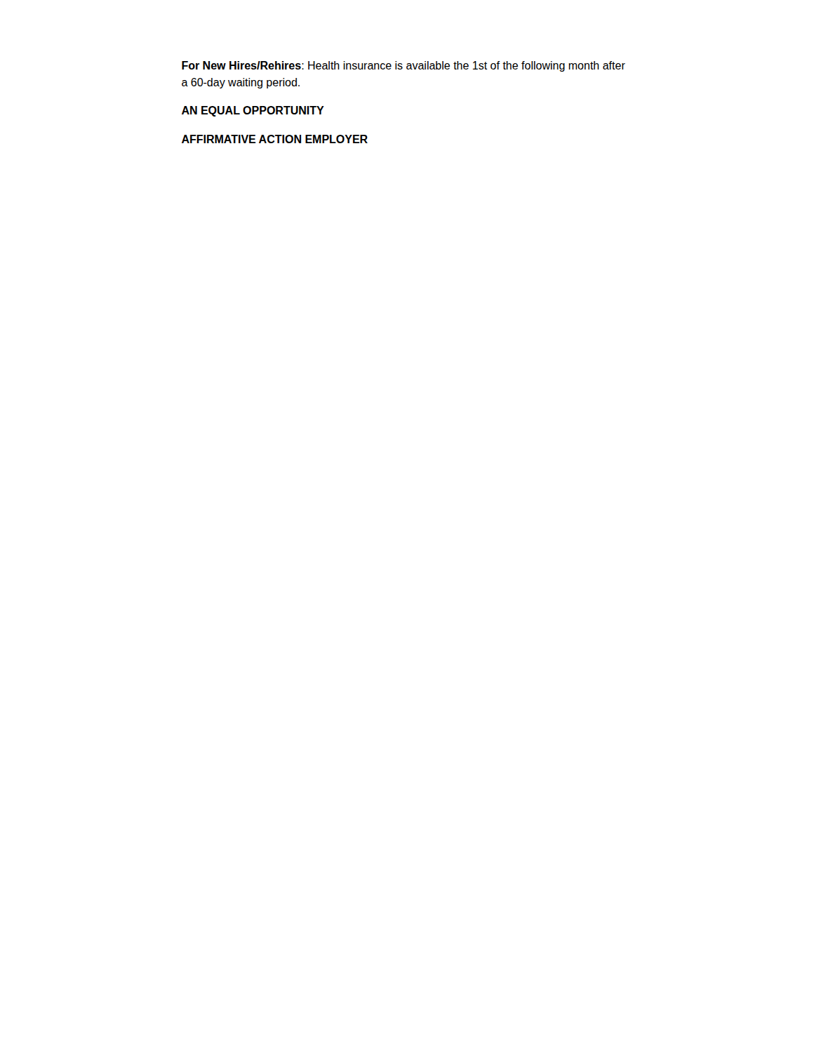For New Hires/Rehires: Health insurance is available the 1st of the following month after a 60-day waiting period.
AN EQUAL OPPORTUNITY
AFFIRMATIVE ACTION EMPLOYER